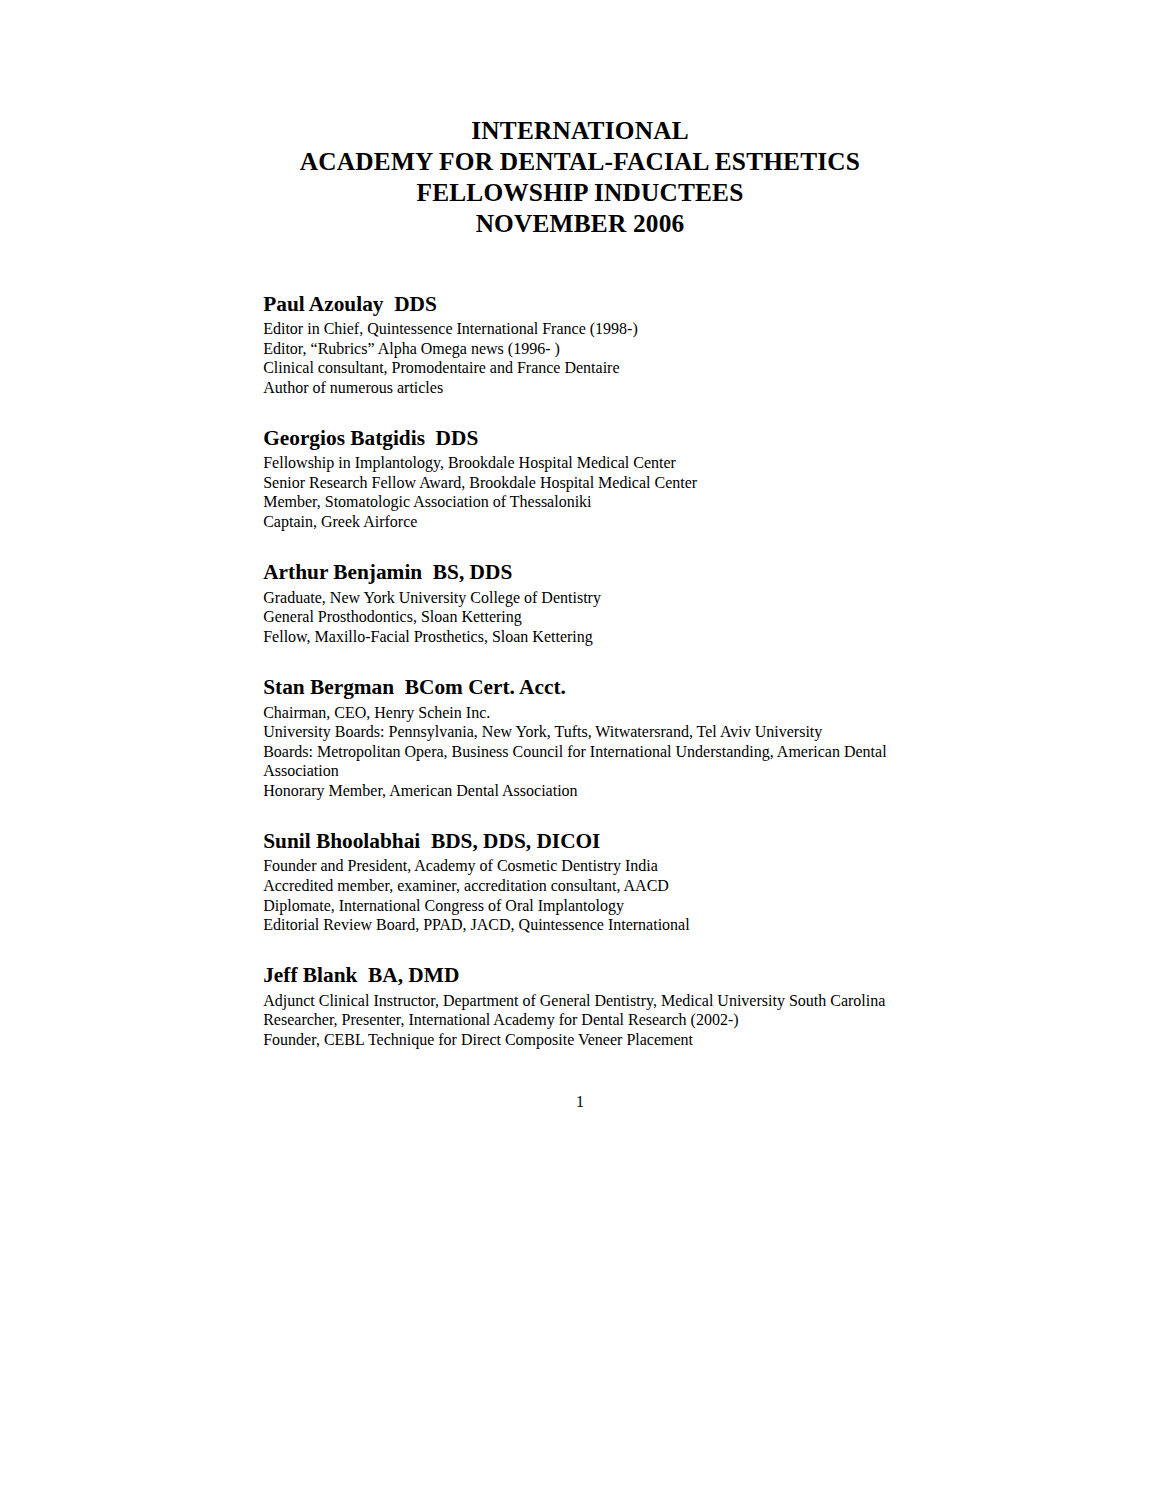INTERNATIONAL
ACADEMY FOR DENTAL-FACIAL ESTHETICS
FELLOWSHIP INDUCTEES
NOVEMBER 2006
Paul Azoulay DDS
Editor in Chief, Quintessence International France (1998-)
Editor, “Rubrics” Alpha Omega news (1996- )
Clinical consultant, Promodentaire and France Dentaire
Author of numerous articles
Georgios Batgidis DDS
Fellowship in Implantology, Brookdale Hospital Medical Center
Senior Research Fellow Award, Brookdale Hospital Medical Center
Member, Stomatologic Association of Thessaloniki
Captain, Greek Airforce
Arthur Benjamin BS, DDS
Graduate, New York University College of Dentistry
General Prosthodontics, Sloan Kettering
Fellow, Maxillo-Facial Prosthetics, Sloan Kettering
Stan Bergman BCom Cert. Acct.
Chairman, CEO, Henry Schein Inc.
University Boards: Pennsylvania, New York, Tufts, Witwatersrand, Tel Aviv University
Boards: Metropolitan Opera, Business Council for International Understanding, American Dental Association
Honorary Member, American Dental Association
Sunil Bhoolabhai BDS, DDS, DICOI
Founder and President, Academy of Cosmetic Dentistry India
Accredited member, examiner, accreditation consultant, AACD
Diplomate, International Congress of Oral Implantology
Editorial Review Board, PPAD, JACD, Quintessence International
Jeff Blank BA, DMD
Adjunct Clinical Instructor, Department of General Dentistry, Medical University South Carolina
Researcher, Presenter, International Academy for Dental Research (2002-)
Founder, CEBL Technique for Direct Composite Veneer Placement
1